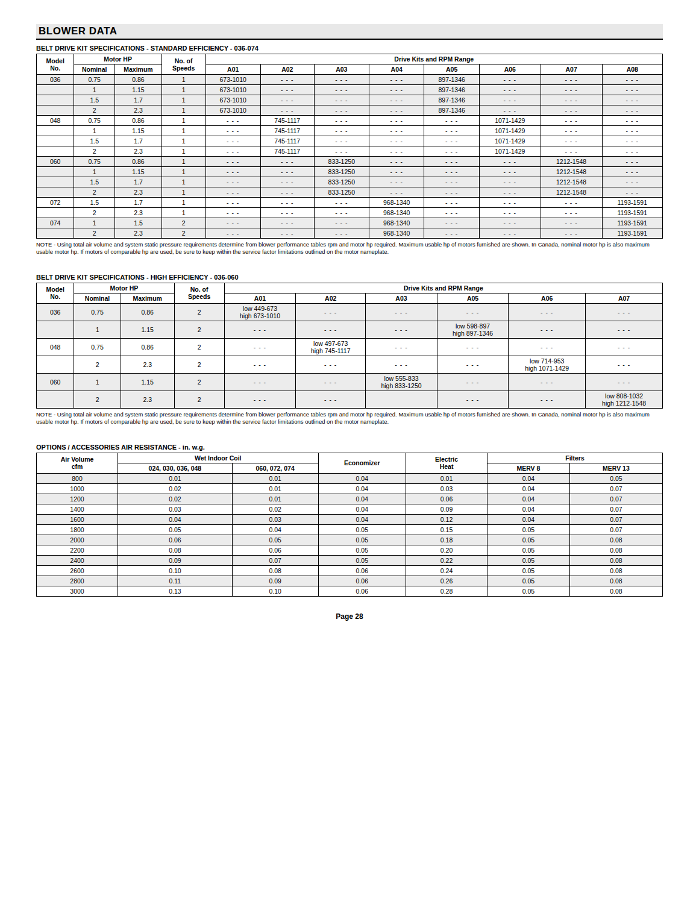BLOWER DATA
BELT DRIVE KIT SPECIFICATIONS - STANDARD EFFICIENCY - 036-074
| Model No. | Motor HP | No. of Speeds | Drive Kits and RPM Range |
| --- | --- | --- | --- |
| Nominal | Maximum | A01 | A02 | A03 | A04 | A05 | A06 | A07 | A08 |
| 036 | 0.75 | 0.86 | 1 | 673-1010 | - - - | - - - | - - - | 897-1346 | - - - | - - - | - - - |
| | 1 | 1.15 | 1 | 673-1010 | - - - | - - - | - - - | 897-1346 | - - - | - - - | - - - |
| | 1.5 | 1.7 | 1 | 673-1010 | - - - | - - - | - - - | 897-1346 | - - - | - - - | - - - |
| | 2 | 2.3 | 1 | 673-1010 | - - - | - - - | - - - | 897-1346 | - - - | - - - | - - - |
| 048 | 0.75 | 0.86 | 1 | - - - | 745-1117 | - - - | - - - | - - - | 1071-1429 | - - - | - - - |
| | 1 | 1.15 | 1 | - - - | 745-1117 | - - - | - - - | - - - | 1071-1429 | - - - | - - - |
| | 1.5 | 1.7 | 1 | - - - | 745-1117 | - - - | - - - | - - - | 1071-1429 | - - - | - - - |
| | 2 | 2.3 | 1 | - - - | 745-1117 | - - - | - - - | - - - | 1071-1429 | - - - | - - - |
| 060 | 0.75 | 0.86 | 1 | - - - | - - - | 833-1250 | - - - | - - - | - - - | 1212-1548 | - - - |
| | 1 | 1.15 | 1 | - - - | - - - | 833-1250 | - - - | - - - | - - - | 1212-1548 | - - - |
| | 1.5 | 1.7 | 1 | - - - | - - - | 833-1250 | - - - | - - - | - - - | 1212-1548 | - - - |
| | 2 | 2.3 | 1 | - - - | - - - | 833-1250 | - - - | - - - | - - - | 1212-1548 | - - - |
| 072 | 1.5 | 1.7 | 1 | - - - | - - - | - - - | 968-1340 | - - - | - - - | - - - | 1193-1591 |
| | 2 | 2.3 | 1 | - - - | - - - | - - - | 968-1340 | - - - | - - - | - - - | 1193-1591 |
| 074 | 1 | 1.5 | 2 | - - - | - - - | - - - | 968-1340 | - - - | - - - | - - - | 1193-1591 |
| | 2 | 2.3 | 2 | - - - | - - - | - - - | 968-1340 | - - - | - - - | - - - | 1193-1591 |
NOTE - Using total air volume and system static pressure requirements determine from blower performance tables rpm and motor hp required. Maximum usable hp of motors furnished are shown. In Canada, nominal motor hp is also maximum usable motor hp. If motors of comparable hp are used, be sure to keep within the service factor limitations outlined on the motor nameplate.
BELT DRIVE KIT SPECIFICATIONS - HIGH EFFICIENCY - 036-060
| Model No. | Motor HP | No. of Speeds | Drive Kits and RPM Range |
| --- | --- | --- | --- |
| Nominal | Maximum | A01 | A02 | A03 | A05 | A06 | A07 |
| 036 | 0.75 | 0.86 | 2 | low 449-673 high 673-1010 | - - - | - - - | - - - | - - - | - - - |
| | 1 | 1.15 | 2 | - - - | - - - | - - - | low 598-897 high 897-1346 | - - - | - - - |
| 048 | 0.75 | 0.86 | 2 | - - - | low 497-673 high 745-1117 | - - - | - - - | - - - | - - - |
| | 2 | 2.3 | 2 | - - - | - - - | - - - | - - - | low 714-953 high 1071-1429 | - - - |
| 060 | 1 | 1.15 | 2 | - - - | - - - | low 555-833 high 833-1250 | - - - | - - - | - - - |
| | 2 | 2.3 | 2 | - - - | - - - | | - - - | - - - | low 808-1032 high 1212-1548 |
NOTE - Using total air volume and system static pressure requirements determine from blower performance tables rpm and motor hp required. Maximum usable hp of motors furnished are shown. In Canada, nominal motor hp is also maximum usable motor hp. If motors of comparable hp are used, be sure to keep within the service factor limitations outlined on the motor nameplate.
OPTIONS / ACCESSORIES AIR RESISTANCE - in. w.g.
| Air Volume cfm | Wet Indoor Coil | Economizer | Electric Heat | Filters |
| --- | --- | --- | --- | --- |
| 024, 030, 036, 048 | 060, 072, 074 | MERV 8 | MERV 13 |
| 800 | 0.01 | 0.01 | 0.04 | 0.01 | 0.04 | 0.05 |
| 1000 | 0.02 | 0.01 | 0.04 | 0.03 | 0.04 | 0.07 |
| 1200 | 0.02 | 0.01 | 0.04 | 0.06 | 0.04 | 0.07 |
| 1400 | 0.03 | 0.02 | 0.04 | 0.09 | 0.04 | 0.07 |
| 1600 | 0.04 | 0.03 | 0.04 | 0.12 | 0.04 | 0.07 |
| 1800 | 0.05 | 0.04 | 0.05 | 0.15 | 0.05 | 0.07 |
| 2000 | 0.06 | 0.05 | 0.05 | 0.18 | 0.05 | 0.08 |
| 2200 | 0.08 | 0.06 | 0.05 | 0.20 | 0.05 | 0.08 |
| 2400 | 0.09 | 0.07 | 0.05 | 0.22 | 0.05 | 0.08 |
| 2600 | 0.10 | 0.08 | 0.06 | 0.24 | 0.05 | 0.08 |
| 2800 | 0.11 | 0.09 | 0.06 | 0.26 | 0.05 | 0.08 |
| 3000 | 0.13 | 0.10 | 0.06 | 0.28 | 0.05 | 0.08 |
Page 28